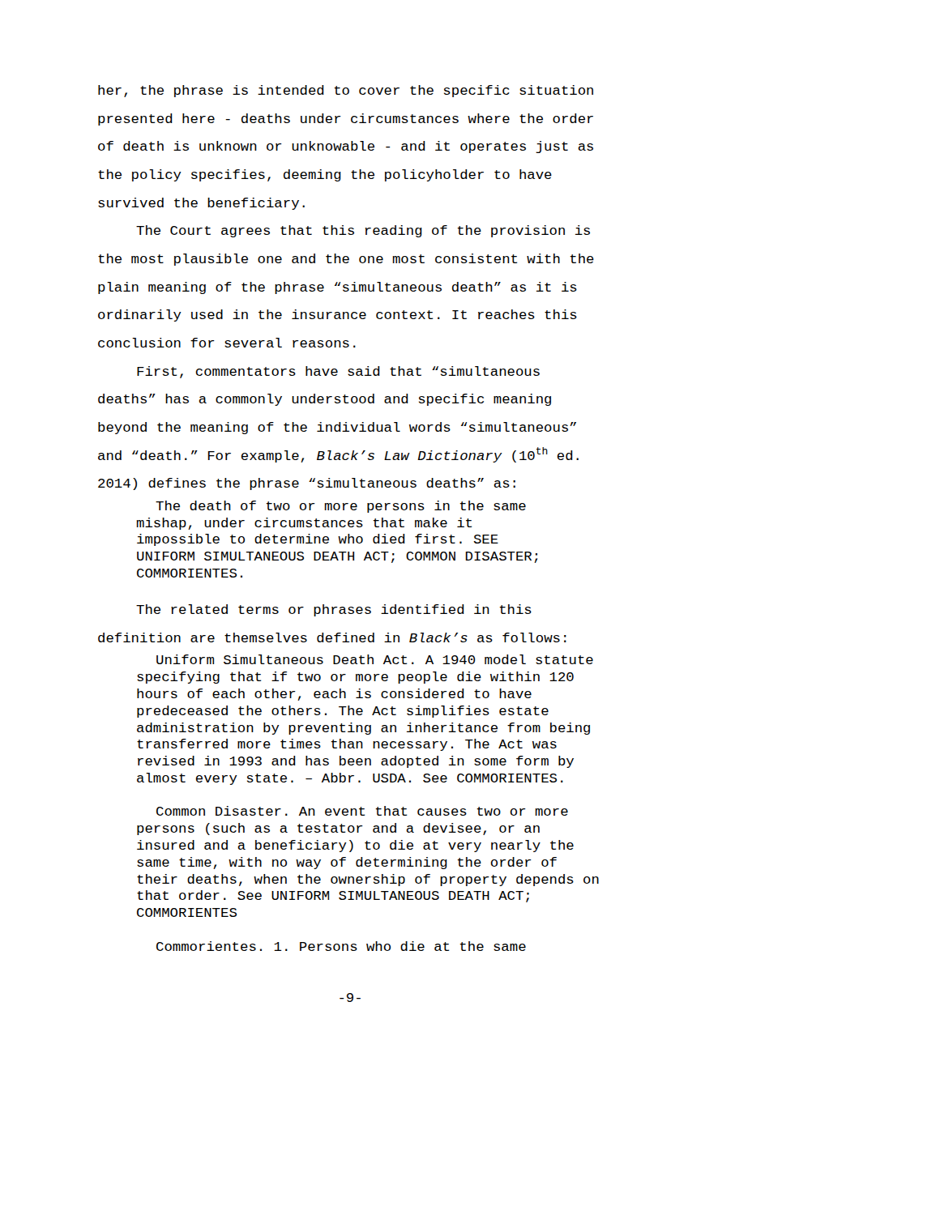her, the phrase is intended to cover the specific situation presented here - deaths under circumstances where the order of death is unknown or unknowable - and it operates just as the policy specifies, deeming the policyholder to have survived the beneficiary.
The Court agrees that this reading of the provision is the most plausible one and the one most consistent with the plain meaning of the phrase “simultaneous death” as it is ordinarily used in the insurance context. It reaches this conclusion for several reasons.
First, commentators have said that “simultaneous deaths” has a commonly understood and specific meaning beyond the meaning of the individual words “simultaneous” and “death.” For example, Black’s Law Dictionary (10th ed. 2014) defines the phrase “simultaneous deaths” as:
The death of two or more persons in the same mishap, under circumstances that make it impossible to determine who died first. SEE UNIFORM SIMULTANEOUS DEATH ACT; COMMON DISASTER; COMMORIENTES.
The related terms or phrases identified in this definition are themselves defined in Black’s as follows:
Uniform Simultaneous Death Act. A 1940 model statute specifying that if two or more people die within 120 hours of each other, each is considered to have predeceased the others. The Act simplifies estate administration by preventing an inheritance from being transferred more times than necessary. The Act was revised in 1993 and has been adopted in some form by almost every state. – Abbr. USDA. See COMMORIENTES.
Common Disaster. An event that causes two or more persons (such as a testator and a devisee, or an insured and a beneficiary) to die at very nearly the same time, with no way of determining the order of their deaths, when the ownership of property depends on that order. See UNIFORM SIMULTANEOUS DEATH ACT; COMMORIENTES
Commorientes. 1. Persons who die at the same
-9-